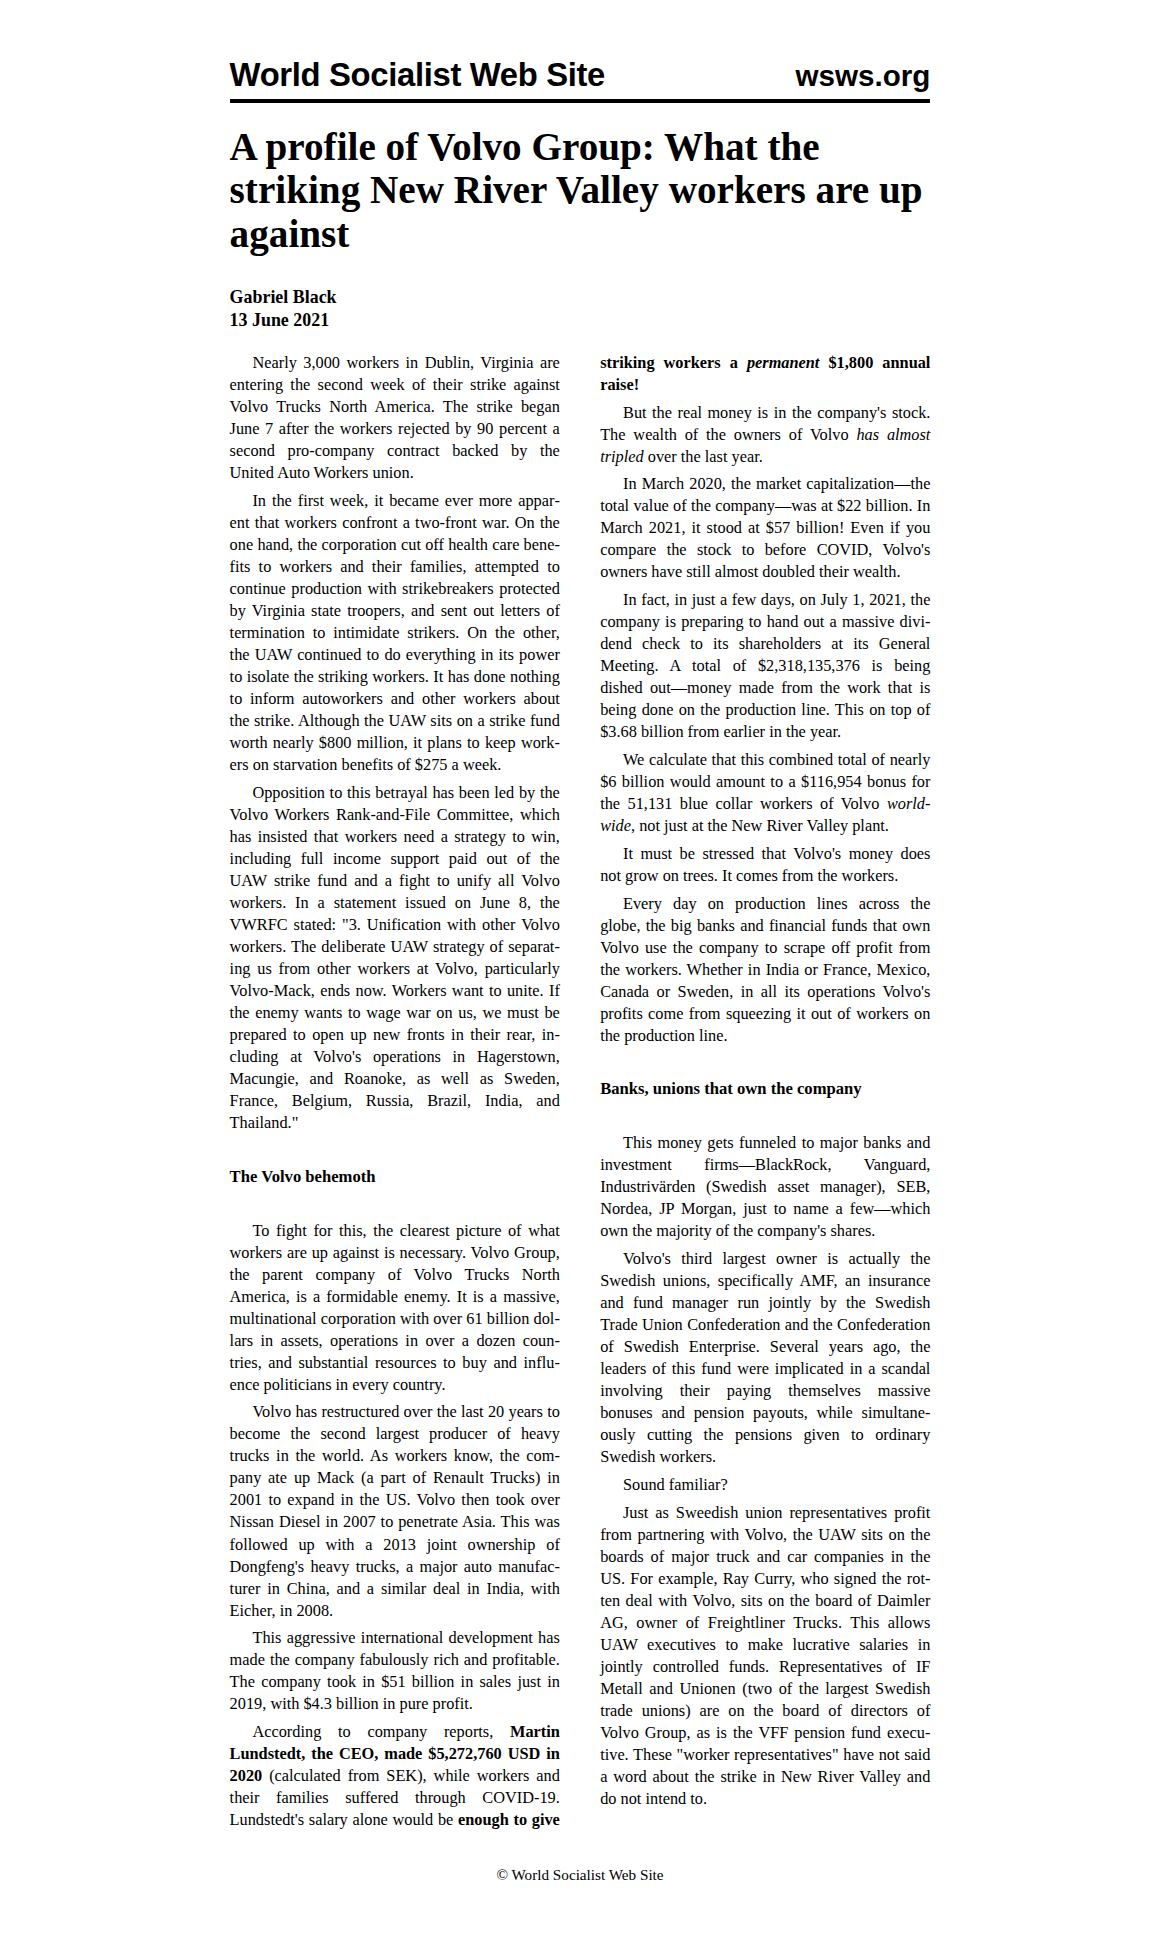World Socialist Web Site
wsws.org
A profile of Volvo Group: What the striking New River Valley workers are up against
Gabriel Black 13 June 2021
Nearly 3,000 workers in Dublin, Virginia are entering the second week of their strike against Volvo Trucks North America. The strike began June 7 after the workers rejected by 90 percent a second pro-company contract backed by the United Auto Workers union.
In the first week, it became ever more apparent that workers confront a two-front war. On the one hand, the corporation cut off health care benefits to workers and their families, attempted to continue production with strikebreakers protected by Virginia state troopers, and sent out letters of termination to intimidate strikers. On the other, the UAW continued to do everything in its power to isolate the striking workers. It has done nothing to inform autoworkers and other workers about the strike. Although the UAW sits on a strike fund worth nearly $800 million, it plans to keep workers on starvation benefits of $275 a week.
Opposition to this betrayal has been led by the Volvo Workers Rank-and-File Committee, which has insisted that workers need a strategy to win, including full income support paid out of the UAW strike fund and a fight to unify all Volvo workers. In a statement issued on June 8, the VWRFC stated: "3. Unification with other Volvo workers. The deliberate UAW strategy of separating us from other workers at Volvo, particularly Volvo-Mack, ends now. Workers want to unite. If the enemy wants to wage war on us, we must be prepared to open up new fronts in their rear, including at Volvo's operations in Hagerstown, Macungie, and Roanoke, as well as Sweden, France, Belgium, Russia, Brazil, India, and Thailand."
The Volvo behemoth
To fight for this, the clearest picture of what workers are up against is necessary. Volvo Group, the parent company of Volvo Trucks North America, is a formidable enemy. It is a massive, multinational corporation with over 61 billion dollars in assets, operations in over a dozen countries, and substantial resources to buy and influence politicians in every country.
Volvo has restructured over the last 20 years to become the second largest producer of heavy trucks in the world. As workers know, the company ate up Mack (a part of Renault Trucks) in 2001 to expand in the US. Volvo then took over Nissan Diesel in 2007 to penetrate Asia. This was followed up with a 2013 joint ownership of Dongfeng's heavy trucks, a major auto manufacturer in China, and a similar deal in India, with Eicher, in 2008.
This aggressive international development has made the company fabulously rich and profitable. The company took in $51 billion in sales just in 2019, with $4.3 billion in pure profit.
According to company reports, Martin Lundstedt, the CEO, made $5,272,760 USD in 2020 (calculated from SEK), while workers and their families suffered through COVID-19. Lundstedt's salary alone would be enough to give striking workers a permanent $1,800 annual raise!
But the real money is in the company's stock. The wealth of the owners of Volvo has almost tripled over the last year.
In March 2020, the market capitalization—the total value of the company—was at $22 billion. In March 2021, it stood at $57 billion! Even if you compare the stock to before COVID, Volvo's owners have still almost doubled their wealth.
In fact, in just a few days, on July 1, 2021, the company is preparing to hand out a massive dividend check to its shareholders at its General Meeting. A total of $2,318,135,376 is being dished out—money made from the work that is being done on the production line. This on top of $3.68 billion from earlier in the year.
We calculate that this combined total of nearly $6 billion would amount to a $116,954 bonus for the 51,131 blue collar workers of Volvo worldwide, not just at the New River Valley plant.
It must be stressed that Volvo's money does not grow on trees. It comes from the workers.
Every day on production lines across the globe, the big banks and financial funds that own Volvo use the company to scrape off profit from the workers. Whether in India or France, Mexico, Canada or Sweden, in all its operations Volvo's profits come from squeezing it out of workers on the production line.
Banks, unions that own the company
This money gets funneled to major banks and investment firms—BlackRock, Vanguard, Industrivärden (Swedish asset manager), SEB, Nordea, JP Morgan, just to name a few—which own the majority of the company's shares.
Volvo's third largest owner is actually the Swedish unions, specifically AMF, an insurance and fund manager run jointly by the Swedish Trade Union Confederation and the Confederation of Swedish Enterprise. Several years ago, the leaders of this fund were implicated in a scandal involving their paying themselves massive bonuses and pension payouts, while simultaneously cutting the pensions given to ordinary Swedish workers.
Sound familiar?
Just as Sweedish union representatives profit from partnering with Volvo, the UAW sits on the boards of major truck and car companies in the US. For example, Ray Curry, who signed the rotten deal with Volvo, sits on the board of Daimler AG, owner of Freightliner Trucks. This allows UAW executives to make lucrative salaries in jointly controlled funds. Representatives of IF Metall and Unionen (two of the largest Swedish trade unions) are on the board of directors of Volvo Group, as is the VFF pension fund executive. These "worker representatives" have not said a word about the strike in New River Valley and do not intend to.
© World Socialist Web Site